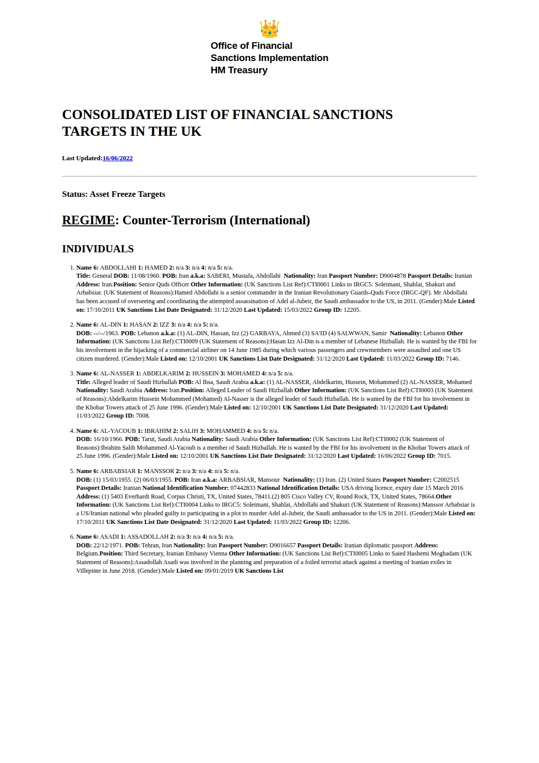👑
Office of Financial
Sanctions Implementation
HM Treasury
CONSOLIDATED LIST OF FINANCIAL SANCTIONS
TARGETS IN THE UK
Last Updated:16/06/2022
Status: Asset Freeze Targets
REGIME: Counter-Terrorism (International)
INDIVIDUALS
Name 6: ABDOLLAHI 1: HAMED 2: n/a 3: n/a 4: n/a 5: n/a.
Title: General DOB: 11/08/1960. POB: Iran a.k.a: SABERI, Mustafa, Abdollahi Nationality: Iran Passport Number: D9004878 Passport Details: Iranian Address: Iran.Position: Senior Quds Officer Other Information: (UK Sanctions List Ref):CTI0001 Links to IRGC5: Soleimani, Shahlai, Shakuri and Arbabsiar. (UK Statement of Reasons):Hamed Abdollahi is a senior commander in the Iranian Revolutionary Guards-Quds Force (IRGC-QF). Mr Abdollahi has been accused of overseeing and coordinating the attempted assassination of Adel al-Jubeir, the Saudi ambassador to the US, in 2011. (Gender):Male Listed on: 17/10/2011 UK Sanctions List Date Designated: 31/12/2020 Last Updated: 15/03/2022 Group ID: 12205.
Name 6: AL-DIN 1: HASAN 2: IZZ 3: n/a 4: n/a 5: n/a.
DOB: --/--/1963. POB: Lebanon a.k.a: (1) AL-DIN, Hassan, Izz (2) GARBAYA, Ahmed (3) SA'ID (4) SALWWAN, Samir Nationality: Lebanon Other Information: (UK Sanctions List Ref):CTI0009 (UK Statement of Reasons):Hasan Izz Al-Din is a member of Lebanese Hizballah. He is wanted by the FBI for his involvement in the hijacking of a commercial airliner on 14 June 1985 during which various passengers and crewmembers were assaulted and one US citizen murdered. (Gender):Male Listed on: 12/10/2001 UK Sanctions List Date Designated: 31/12/2020 Last Updated: 11/03/2022 Group ID: 7146.
Name 6: AL-NASSER 1: ABDELKARIM 2: HUSSEIN 3: MOHAMED 4: n/a 5: n/a.
Title: Alleged leader of Saudi Hizballah POB: Al Ihsa, Saudi Arabia a.k.a: (1) AL-NASSER, Abdelkarim, Hussein, Mohammed (2) AL-NASSER, Mohamed Nationality: Saudi Arabia Address: Iran.Position: Alleged Leader of Saudi Hizballah Other Information: (UK Sanctions List Ref):CTI0003 (UK Statement of Reasons):Abdelkarim Hussein Mohammed (Mohamed) Al-Nasser is the alleged leader of Saudi Hizballah. He is wanted by the FBI for his involvement in the Khobar Towers attack of 25 June 1996. (Gender):Male Listed on: 12/10/2001 UK Sanctions List Date Designated: 31/12/2020 Last Updated: 11/03/2022 Group ID: 7008.
Name 6: AL-YACOUB 1: IBRAHIM 2: SALIH 3: MOHAMMED 4: n/a 5: n/a.
DOB: 16/10/1966. POB: Tarut, Saudi Arabia Nationality: Saudi Arabia Other Information: (UK Sanctions List Ref):CTI0002 (UK Statement of Reasons):Ibrahim Salih Mohammed Al-Yacoub is a member of Saudi Hizballah. He is wanted by the FBI for his involvement in the Khobar Towers attack of 25 June 1996. (Gender):Male Listed on: 12/10/2001 UK Sanctions List Date Designated: 31/12/2020 Last Updated: 16/06/2022 Group ID: 7015.
Name 6: ARBABSIAR 1: MANSSOR 2: n/a 3: n/a 4: n/a 5: n/a.
DOB: (1) 15/03/1955. (2) 06/03/1955. POB: Iran a.k.a: ARBABSIAR, Mansour Nationality: (1) Iran. (2) United States Passport Number: C2002515 Passport Details: Iranian National Identification Number: 07442833 National Identification Details: USA driving licence, expiry date 15 March 2016 Address: (1) 5403 Everhardt Road, Corpus Christi, TX, United States, 78411.(2) 805 Cisco Valley CV, Round Rock, TX, United States, 78664.Other Information: (UK Sanctions List Ref):CTI0004 Links to IRGC5: Soleimani, Shahlai, Abdollahi and Shakuri (UK Statement of Reasons):Manssor Arbabsiar is a US/Iranian national who pleaded guilty to participating in a plot to murder Adel al-Jubeir, the Saudi ambassador to the US in 2011. (Gender):Male Listed on: 17/10/2011 UK Sanctions List Date Designated: 31/12/2020 Last Updated: 11/03/2022 Group ID: 12206.
Name 6: ASADI 1: ASSADOLLAH 2: n/a 3: n/a 4: n/a 5: n/a.
DOB: 22/12/1971. POB: Tehran, Iran Nationality: Iran Passport Number: D9016657 Passport Details: Iranian diplomatic passport Address: Belgium.Position: Third Secretary, Iranian Embassy Vienna Other Information: (UK Sanctions List Ref):CTI0005 Links to Saied Hashemi Moghadam (UK Statement of Reasons):Assadollah Asadi was involved in the planning and preparation of a foiled terrorist attack against a meeting of Iranian exiles in Villepinte in June 2018. (Gender):Male Listed on: 09/01/2019 UK Sanctions List